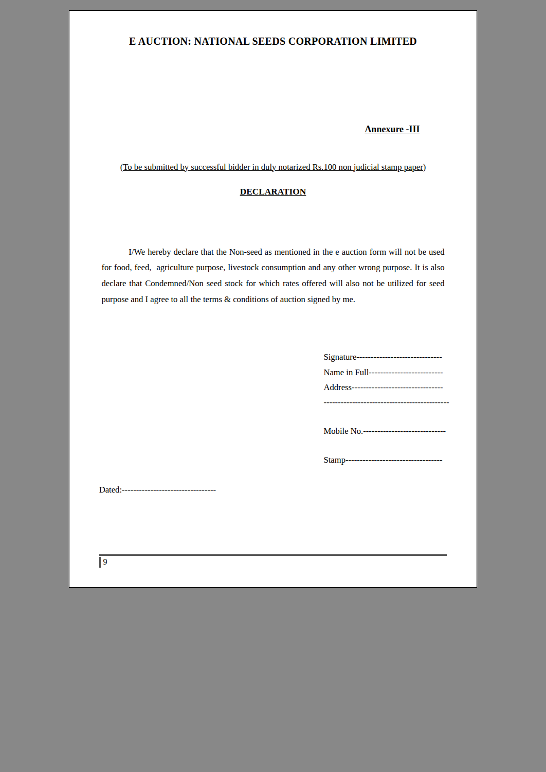E AUCTION: NATIONAL SEEDS CORPORATION LIMITED
Annexure -III
(To be submitted by successful bidder in duly notarized Rs.100 non judicial stamp paper)
DECLARATION
I/We hereby declare that the Non-seed as mentioned in the e auction form will not be used for food, feed, agriculture purpose, livestock consumption and any other wrong purpose. It is also declare that Condemned/Non seed stock for which rates offered will also not be utilized for seed purpose and I agree to all the terms & conditions of auction signed by me.
Signature------------------------------
Name in Full--------------------------
Address--------------------------------
--------------------------------------------
Mobile No.-----------------------------
Stamp----------------------------------
Dated:---------------------------------
9